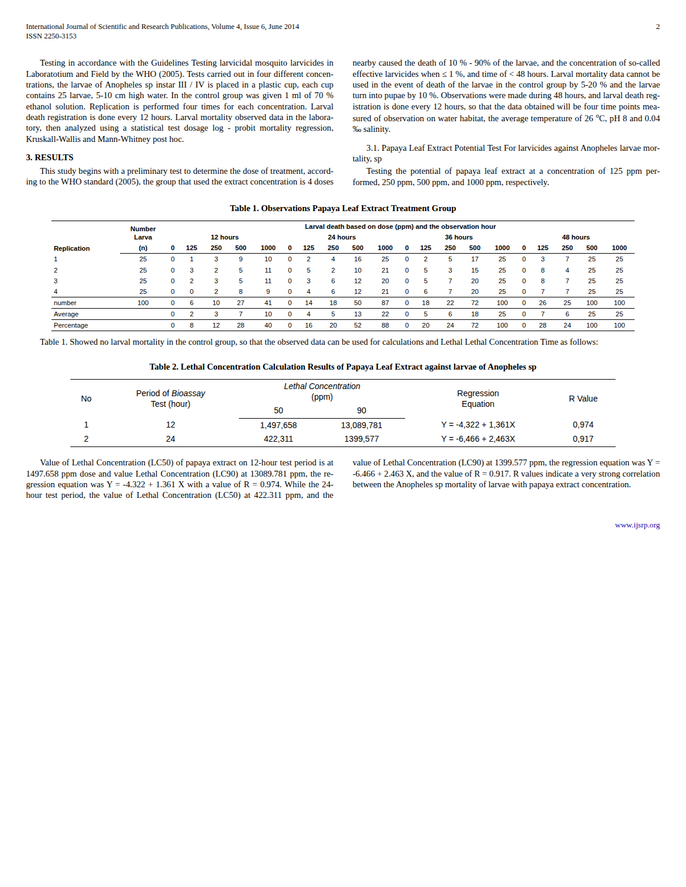International Journal of Scientific and Research Publications, Volume 4, Issue 6, June 2014
ISSN 2250-3153
2
Testing in accordance with the Guidelines Testing larvicidal mosquito larvicides in Laboratotium and Field by the WHO (2005). Tests carried out in four different concentrations, the larvae of Anopheles sp instar III / IV is placed in a plastic cup, each cup contains 25 larvae, 5-10 cm high water. In the control group was given 1 ml of 70 % ethanol solution. Replication is performed four times for each concentration. Larval death registration is done every 12 hours. Larval mortality observed data in the laboratory, then analyzed using a statistical test dosage log - probit mortality regression, Kruskall-Wallis and Mann-Whitney post hoc.
3. RESULTS
This study begins with a preliminary test to determine the dose of treatment, according to the WHO standard (2005), the group that used the extract concentration is 4 doses nearby caused the death of 10 % - 90% of the larvae, and the concentration of so-called effective larvicides when ≤ 1 %, and time of < 48 hours. Larval mortality data cannot be used in the event of death of the larvae in the control group by 5-20 % and the larvae turn into pupae by 10 %. Observations were made during 48 hours, and larval death registration is done every 12 hours, so that the data obtained will be four time points measured of observation on water habitat, the average temperature of 26 oC, pH 8 and 0.04 ‰ salinity.
3.1. Papaya Leaf Extract Potential Test For larvicides against Anopheles larvae mortality, sp
Testing the potential of papaya leaf extract at a concentration of 125 ppm performed, 250 ppm, 500 ppm, and 1000 ppm, respectively.
Table 1. Observations Papaya Leaf Extract Treatment Group
| Replication | Number Larva | Larval death based on dose (ppm) and the observation hour |
| --- | --- | --- |
| 12 hours | 24 hours | 36 hours | 48 hours |
| (n) | 0 | 125 | 250 | 500 | 1000 | 0 | 125 | 250 | 500 | 1000 | 0 | 125 | 250 | 500 | 1000 | 0 | 125 | 250 | 500 | 1000 |
| 1 | 25 | 0 | 1 | 3 | 9 | 10 | 0 | 2 | 4 | 16 | 25 | 0 | 2 | 5 | 17 | 25 | 0 | 3 | 7 | 25 | 25 |
| 2 | 25 | 0 | 3 | 2 | 5 | 11 | 0 | 5 | 2 | 10 | 21 | 0 | 5 | 3 | 15 | 25 | 0 | 8 | 4 | 25 | 25 |
| 3 | 25 | 0 | 2 | 3 | 5 | 11 | 0 | 3 | 6 | 12 | 20 | 0 | 5 | 7 | 20 | 25 | 0 | 8 | 7 | 25 | 25 |
| 4 | 25 | 0 | 0 | 2 | 8 | 9 | 0 | 4 | 6 | 12 | 21 | 0 | 6 | 7 | 20 | 25 | 0 | 7 | 7 | 25 | 25 |
| number | 100 | 0 | 6 | 10 | 27 | 41 | 0 | 14 | 18 | 50 | 87 | 0 | 18 | 22 | 72 | 100 | 0 | 26 | 25 | 100 | 100 |
| Average | | 0 | 2 | 3 | 7 | 10 | 0 | 4 | 5 | 13 | 22 | 0 | 5 | 6 | 18 | 25 | 0 | 7 | 6 | 25 | 25 |
| Percentage | | 0 | 8 | 12 | 28 | 40 | 0 | 16 | 20 | 52 | 88 | 0 | 20 | 24 | 72 | 100 | 0 | 28 | 24 | 100 | 100 |
Table 1. Showed no larval mortality in the control group, so that the observed data can be used for calculations and Lethal Lethal Concentration Time as follows:
Table 2. Lethal Concentration Calculation Results of Papaya Leaf Extract against larvae of Anopheles sp
| No | Period of Bioassay Test (hour) | Lethal Concentration (ppm) | Regression Equation | R Value |
| --- | --- | --- | --- | --- |
| 50 | 90 |
| 1 | 12 | 1,497,658 | 13,089,781 | Y = -4,322 + 1,361X | 0,974 |
| 2 | 24 | 422,311 | 1399,577 | Y = -6,466 + 2,463X | 0,917 |
Value of Lethal Concentration (LC50) of papaya extract on 12-hour test period is at 1497.658 ppm dose and value Lethal Concentration (LC90) at 13089.781 ppm, the regression equation was Y = -4.322 + 1.361 X with a value of R = 0.974. While the 24-hour test period, the value of Lethal Concentration (LC50) at 422.311 ppm, and the value of Lethal Concentration (LC90) at 1399.577 ppm, the regression equation was Y = -6.466 + 2.463 X, and the value of R = 0.917. R values indicate a very strong correlation between the Anopheles sp mortality of larvae with papaya extract concentration.
www.ijsrp.org